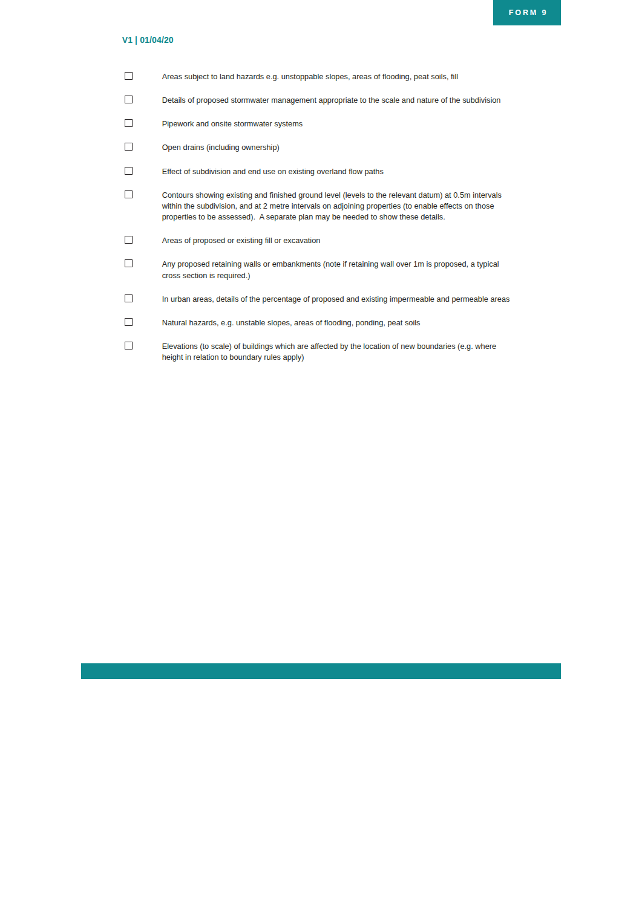Form 9
V1 | 01/04/20
Areas subject to land hazards e.g. unstoppable slopes, areas of flooding, peat soils, fill
Details of proposed stormwater management appropriate to the scale and nature of the subdivision
Pipework and onsite stormwater systems
Open drains (including ownership)
Effect of subdivision and end use on existing overland flow paths
Contours showing existing and finished ground level (levels to the relevant datum) at 0.5m intervals within the subdivision, and at 2 metre intervals on adjoining properties (to enable effects on those properties to be assessed). A separate plan may be needed to show these details.
Areas of proposed or existing fill or excavation
Any proposed retaining walls or embankments (note if retaining wall over 1m is proposed, a typical cross section is required.)
In urban areas, details of the percentage of proposed and existing impermeable and permeable areas
Natural hazards, e.g. unstable slopes, areas of flooding, ponding, peat soils
Elevations (to scale) of buildings which are affected by the location of new boundaries (e.g. where height in relation to boundary rules apply)